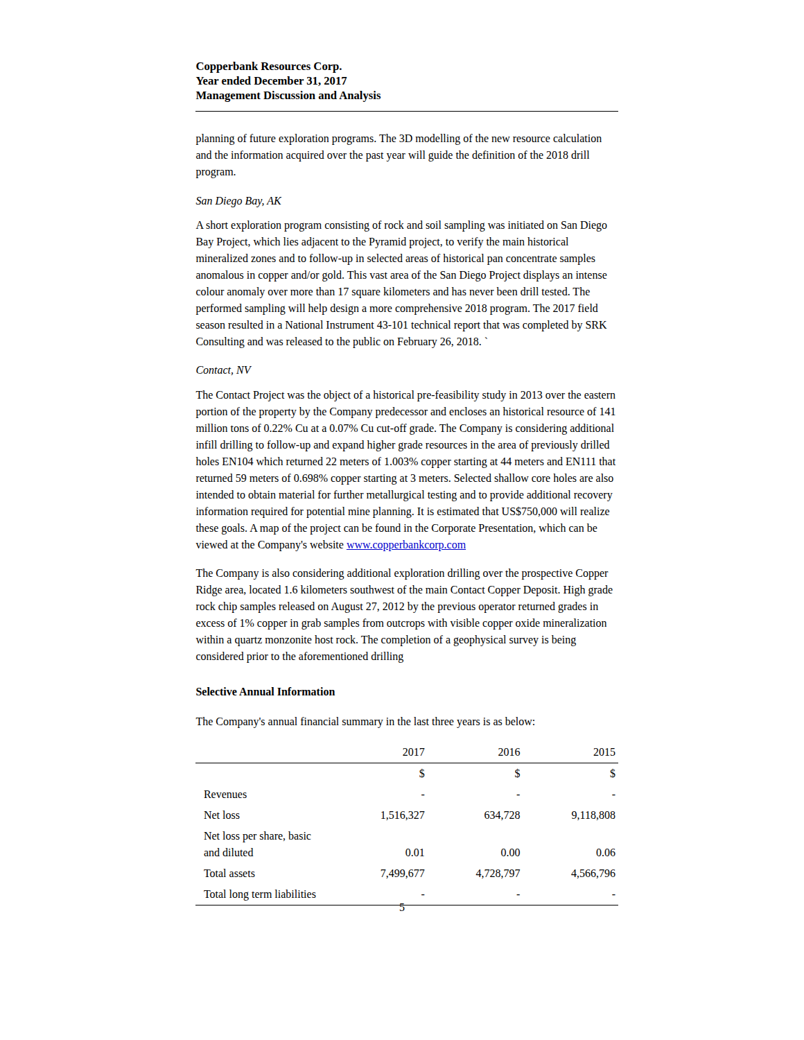Copperbank Resources Corp.
Year ended December 31, 2017
Management Discussion and Analysis
planning of future exploration programs. The 3D modelling of the new resource calculation and the information acquired over the past year will guide the definition of the 2018 drill program.
San Diego Bay, AK
A short exploration program consisting of rock and soil sampling was initiated on San Diego Bay Project, which lies adjacent to the Pyramid project, to verify the main historical mineralized zones and to follow-up in selected areas of historical pan concentrate samples anomalous in copper and/or gold. This vast area of the San Diego Project displays an intense colour anomaly over more than 17 square kilometers and has never been drill tested. The performed sampling will help design a more comprehensive 2018 program. The 2017 field season resulted in a National Instrument 43-101 technical report that was completed by SRK Consulting and was released to the public on February 26, 2018. `
Contact, NV
The Contact Project was the object of a historical pre-feasibility study in 2013 over the eastern portion of the property by the Company predecessor and encloses an historical resource of 141 million tons of 0.22% Cu at a 0.07% Cu cut-off grade. The Company is considering additional infill drilling to follow-up and expand higher grade resources in the area of previously drilled holes EN104 which returned 22 meters of 1.003% copper starting at 44 meters and EN111 that returned 59 meters of 0.698% copper starting at 3 meters. Selected shallow core holes are also intended to obtain material for further metallurgical testing and to provide additional recovery information required for potential mine planning. It is estimated that US$750,000 will realize these goals. A map of the project can be found in the Corporate Presentation, which can be viewed at the Company's website www.copperbankcorp.com
The Company is also considering additional exploration drilling over the prospective Copper Ridge area, located 1.6 kilometers southwest of the main Contact Copper Deposit. High grade rock chip samples released on August 27, 2012 by the previous operator returned grades in excess of 1% copper in grab samples from outcrops with visible copper oxide mineralization within a quartz monzonite host rock. The completion of a geophysical survey is being considered prior to the aforementioned drilling
Selective Annual Information
The Company's annual financial summary in the last three years is as below:
| | 2017 | 2016 | 2015 |
| --- | --- | --- | --- |
| | $ | $ | $ |
| Revenues | - | - | - |
| Net loss | 1,516,327 | 634,728 | 9,118,808 |
| Net loss per share, basic and diluted | 0.01 | 0.00 | 0.06 |
| Total assets | 7,499,677 | 4,728,797 | 4,566,796 |
| Total long term liabilities | - | - | - |
5